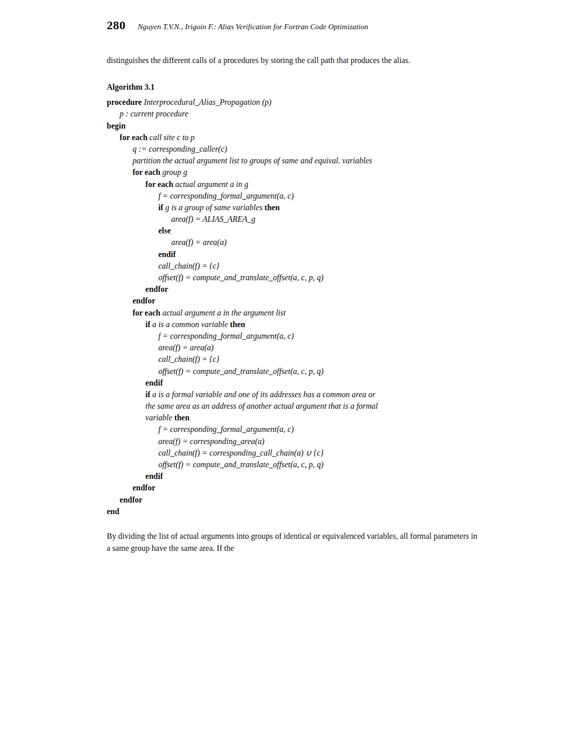280 Nguyen T.V.N., Irigoin F.: Alias Verification for Fortran Code Optimization
distinguishes the different calls of a procedures by storing the call path that produces the alias.
Algorithm 3.1
procedure Interprocedural_Alias_Propagation (p)
p : current procedure
begin
for each call site c to p
q := corresponding_caller(c)
partition the actual argument list to groups of same and equival. variables
for each group g
for each actual argument a in g
f = corresponding_formal_argument(a, c)
if g is a group of same variables then
area(f) = ALIAS_AREA_g
else
area(f) = area(a)
endif
call_chain(f) = {c}
offset(f) = compute_and_translate_offset(a, c, p, q)
endfor
endfor
for each actual argument a in the argument list
if a is a common variable then
f = corresponding_formal_argument(a, c)
area(f) = area(a)
call_chain(f) = {c}
offset(f) = compute_and_translate_offset(a, c, p, q)
endif
if a is a formal variable and one of its addresses has a common area or
the same area as an address of another actual argument that is a formal
variable then
f = corresponding_formal_argument(a, c)
area(f) = corresponding_area(a)
call_chain(f) = corresponding_call_chain(a) ∪ {c}
offset(f) = compute_and_translate_offset(a, c, p, q)
endif
endfor
endfor
end
By dividing the list of actual arguments into groups of identical or equivalenced variables, all formal parameters in a same group have the same area. If the